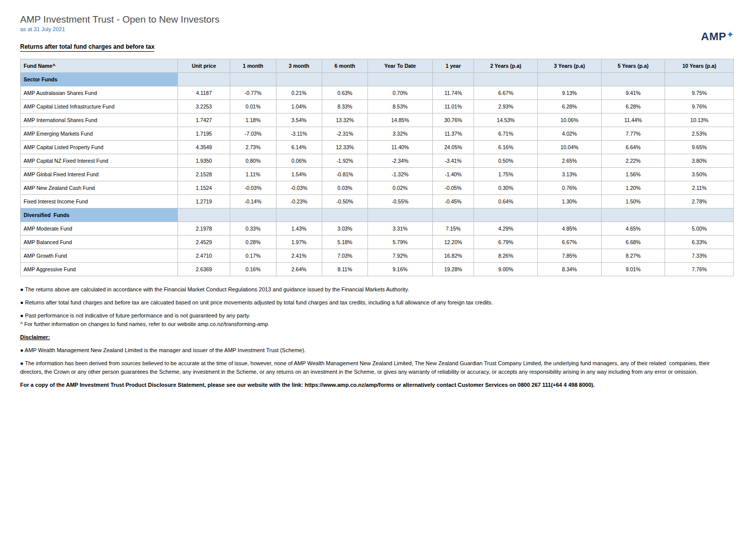AMP Investment Trust - Open to New Investors
as at 31 July 2021
AMP✦
Returns after total fund charges and before tax
| Fund Name^ | Unit price | 1 month | 3 month | 6 month | Year To Date | 1 year | 2 Years (p.a) | 3 Years (p.a) | 5 Years (p.a) | 10 Years (p.a) |
| --- | --- | --- | --- | --- | --- | --- | --- | --- | --- | --- |
| Sector Funds | | | | | | | | | | |
| AMP Australasian Shares Fund | 4.1187 | -0.77% | 0.21% | 0.63% | 0.70% | 11.74% | 6.67% | 9.13% | 9.41% | 9.75% |
| AMP Capital Listed Infrastructure Fund | 3.2253 | 0.01% | 1.04% | 8.33% | 8.53% | 11.01% | 2.93% | 6.28% | 6.28% | 9.76% |
| AMP International Shares Fund | 1.7427 | 1.18% | 3.54% | 13.32% | 14.85% | 30.76% | 14.53% | 10.06% | 11.44% | 10.13% |
| AMP Emerging Markets Fund | 1.7195 | -7.03% | -3.11% | -2.31% | 3.32% | 11.37% | 6.71% | 4.02% | 7.77% | 2.53% |
| AMP Capital Listed Property Fund | 4.3549 | 2.73% | 6.14% | 12.33% | 11.40% | 24.05% | 6.16% | 10.04% | 6.64% | 9.65% |
| AMP Capital NZ Fixed Interest Fund | 1.9350 | 0.80% | 0.06% | -1.92% | -2.34% | -3.41% | 0.50% | 2.65% | 2.22% | 3.80% |
| AMP Global Fixed Interest Fund | 2.1528 | 1.11% | 1.54% | -0.81% | -1.32% | -1.40% | 1.75% | 3.13% | 1.56% | 3.50% |
| AMP New Zealand Cash Fund | 1.1524 | -0.03% | -0.03% | 0.03% | 0.02% | -0.05% | 0.30% | 0.76% | 1.20% | 2.11% |
| Fixed Interest Income Fund | 1.2719 | -0.14% | -0.23% | -0.50% | -0.55% | -0.45% | 0.64% | 1.30% | 1.50% | 2.78% |
| Diversified Funds | | | | | | | | | | |
| AMP Moderate Fund | 2.1978 | 0.33% | 1.43% | 3.03% | 3.31% | 7.15% | 4.29% | 4.85% | 4.65% | 5.00% |
| AMP Balanced Fund | 2.4529 | 0.28% | 1.97% | 5.18% | 5.79% | 12.20% | 6.79% | 6.67% | 6.68% | 6.33% |
| AMP Growth Fund | 2.4710 | 0.17% | 2.41% | 7.03% | 7.92% | 16.82% | 8.26% | 7.85% | 8.27% | 7.33% |
| AMP Aggressive Fund | 2.6369 | 0.16% | 2.64% | 8.11% | 9.16% | 19.28% | 9.00% | 8.34% | 9.01% | 7.76% |
● The returns above are calculated in accordance with the Financial Market Conduct Regulations 2013 and guidance issued by the Financial Markets Authority.
● Returns after total fund charges and before tax are calcuated based on unit price movements adjusted by total fund charges and tax credits, including a full allowance of any foreign tax credits.
● Past performance is not indicative of future performance and is not guaranteed by any party.
^ For further information on changes to fund names, refer to our website amp.co.nz/transforming-amp.
Disclaimer:
● AMP Wealth Management New Zealand Limited is the manager and issuer of the AMP Investment Trust (Scheme).
● The information has been derived from sources believed to be accurate at the time of issue, however, none of AMP Wealth Management New Zealand Limited, The New Zealand Guardian Trust Company Limited, the underlying fund managers, any of their related companies, their directors, the Crown or any other person guarantees the Scheme, any investment in the Scheme, or any returns on an investment in the Scheme, or gives any warranty of reliability or accuracy, or accepts any responsibility arising in any way including from any error or omission.
For a copy of the AMP Investment Trust Product Disclosure Statement, please see our website with the link: https://www.amp.co.nz/amp/forms or alternatively contact Customer Services on 0800 267 111(+64 4 498 8000).